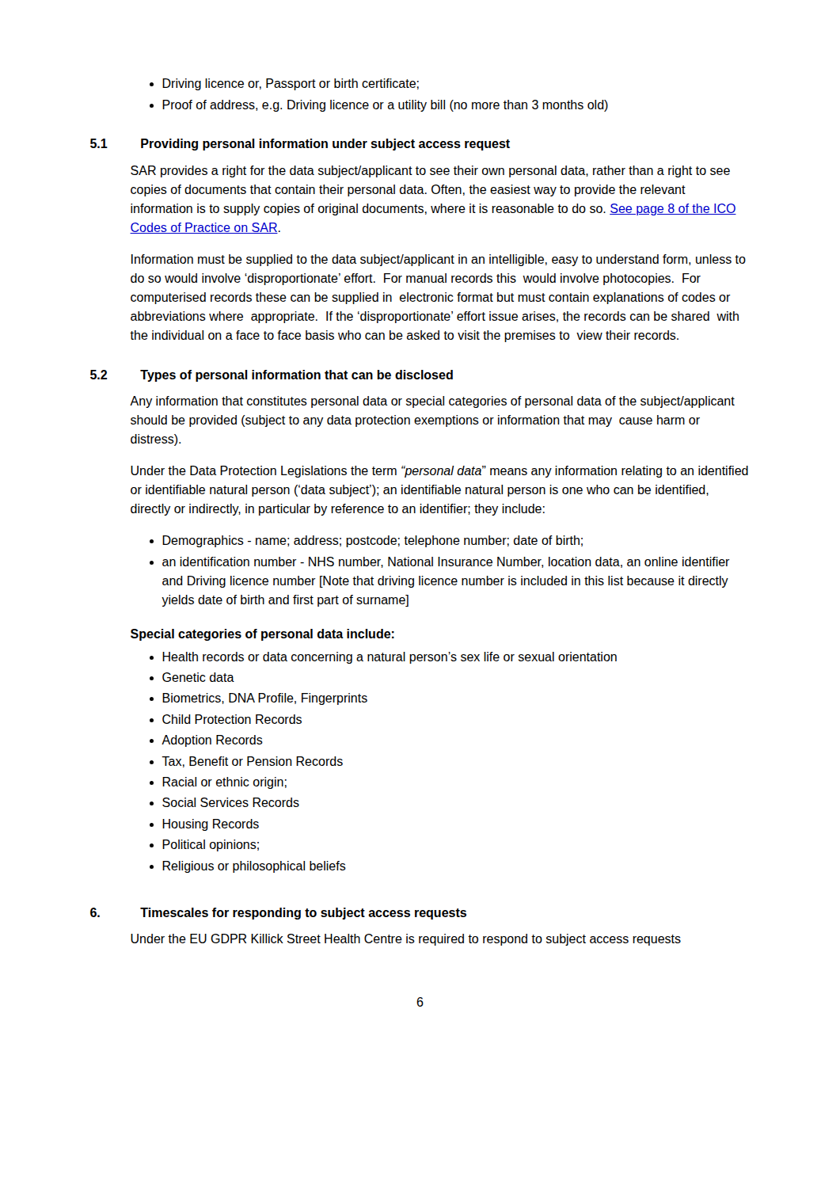Driving licence or, Passport or birth certificate;
Proof of address, e.g. Driving licence or a utility bill (no more than 3 months old)
5.1 Providing personal information under subject access request
SAR provides a right for the data subject/applicant to see their own personal data, rather than a right to see copies of documents that contain their personal data. Often, the easiest way to provide the relevant information is to supply copies of original documents, where it is reasonable to do so. See page 8 of the ICO Codes of Practice on SAR.
Information must be supplied to the data subject/applicant in an intelligible, easy to understand form, unless to do so would involve ‘disproportionate’ effort. For manual records this would involve photocopies. For computerised records these can be supplied in electronic format but must contain explanations of codes or abbreviations where appropriate. If the ‘disproportionate’ effort issue arises, the records can be shared with the individual on a face to face basis who can be asked to visit the premises to view their records.
5.2 Types of personal information that can be disclosed
Any information that constitutes personal data or special categories of personal data of the subject/applicant should be provided (subject to any data protection exemptions or information that may cause harm or distress).
Under the Data Protection Legislations the term “personal data” means any information relating to an identified or identifiable natural person (‘data subject’); an identifiable natural person is one who can be identified, directly or indirectly, in particular by reference to an identifier; they include:
Demographics - name; address; postcode; telephone number; date of birth;
an identification number - NHS number, National Insurance Number, location data, an online identifier and Driving licence number [Note that driving licence number is included in this list because it directly yields date of birth and first part of surname]
Special categories of personal data include:
Health records or data concerning a natural person’s sex life or sexual orientation
Genetic data
Biometrics, DNA Profile, Fingerprints
Child Protection Records
Adoption Records
Tax, Benefit or Pension Records
Racial or ethnic origin;
Social Services Records
Housing Records
Political opinions;
Religious or philosophical beliefs
6. Timescales for responding to subject access requests
Under the EU GDPR Killick Street Health Centre is required to respond to subject access requests
6